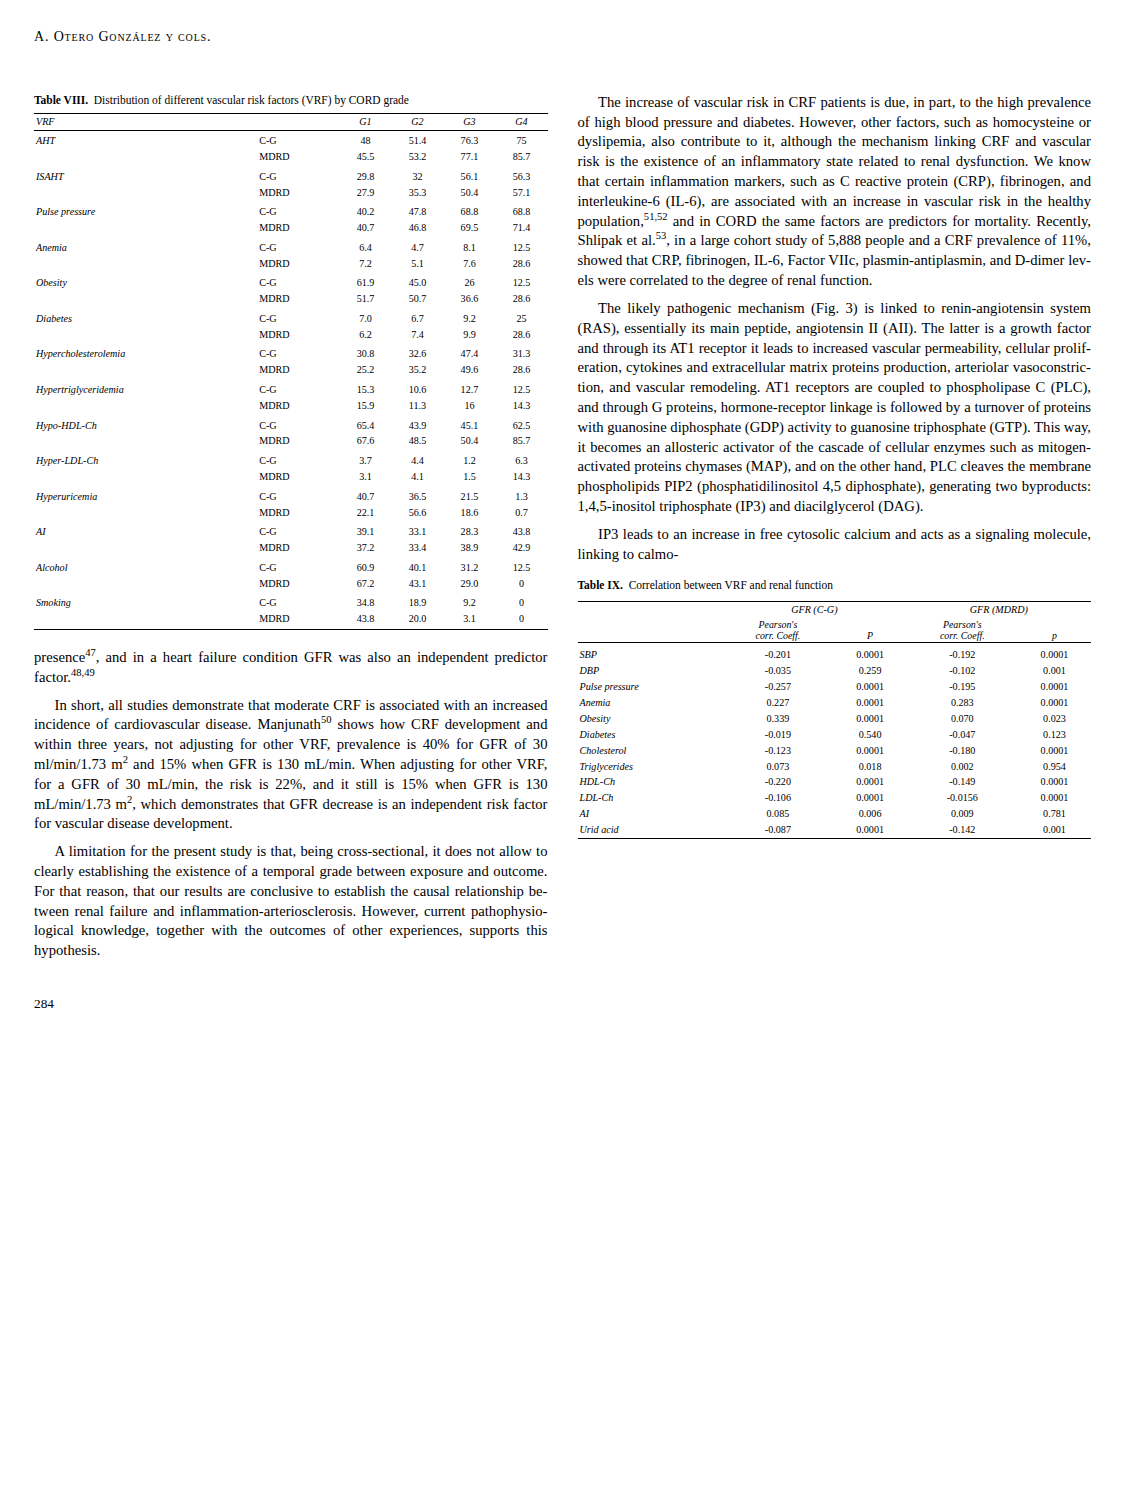A. Otero González y cols.
Table VIII. Distribution of different vascular risk factors (VRF) by CORD grade
| VRF | G1 | G2 | G3 | G4 |
| --- | --- | --- | --- | --- |
| AHT | C-G | 48 | 51.4 | 76.3 | 75 |
| | MDRD | 45.5 | 53.2 | 77.1 | 85.7 |
| ISAHT | C-G | 29.8 | 32 | 56.1 | 56.3 |
| | MDRD | 27.9 | 35.3 | 50.4 | 57.1 |
| Pulse pressure | C-G | 40.2 | 47.8 | 68.8 | 68.8 |
| | MDRD | 40.7 | 46.8 | 69.5 | 71.4 |
| Anemia | C-G | 6.4 | 4.7 | 8.1 | 12.5 |
| | MDRD | 7.2 | 5.1 | 7.6 | 28.6 |
| Obesity | C-G | 61.9 | 45.0 | 26 | 12.5 |
| | MDRD | 51.7 | 50.7 | 36.6 | 28.6 |
| Diabetes | C-G | 7.0 | 6.7 | 9.2 | 25 |
| | MDRD | 6.2 | 7.4 | 9.9 | 28.6 |
| Hypercholesterolemia | C-G | 30.8 | 32.6 | 47.4 | 31.3 |
| | MDRD | 25.2 | 35.2 | 49.6 | 28.6 |
| Hypertriglyceridemia | C-G | 15.3 | 10.6 | 12.7 | 12.5 |
| | MDRD | 15.9 | 11.3 | 16 | 14.3 |
| Hypo-HDL-Ch | C-G | 65.4 | 43.9 | 45.1 | 62.5 |
| | MDRD | 67.6 | 48.5 | 50.4 | 85.7 |
| Hyper-LDL-Ch | C-G | 3.7 | 4.4 | 1.2 | 6.3 |
| | MDRD | 3.1 | 4.1 | 1.5 | 14.3 |
| Hyperuricemia | C-G | 40.7 | 36.5 | 21.5 | 1.3 |
| | MDRD | 22.1 | 56.6 | 18.6 | 0.7 |
| AI | C-G | 39.1 | 33.1 | 28.3 | 43.8 |
| | MDRD | 37.2 | 33.4 | 38.9 | 42.9 |
| Alcohol | C-G | 60.9 | 40.1 | 31.2 | 12.5 |
| | MDRD | 67.2 | 43.1 | 29.0 | 0 |
| Smoking | C-G | 34.8 | 18.9 | 9.2 | 0 |
| | MDRD | 43.8 | 20.0 | 3.1 | 0 |
presence47, and in a heart failure condition GFR was also an independent predictor factor.48,49
In short, all studies demonstrate that moderate CRF is associated with an increased incidence of cardiovascular disease. Manjunath50 shows how CRF development and within three years, not adjusting for other VRF, prevalence is 40% for GFR of 30 ml/min/1.73 m2 and 15% when GFR is 130 mL/min. When adjusting for other VRF, for a GFR of 30 mL/min, the risk is 22%, and it still is 15% when GFR is 130 mL/min/1.73 m2, which demonstrates that GFR decrease is an independent risk factor for vascular disease development.
A limitation for the present study is that, being cross-sectional, it does not allow to clearly establishing the existence of a temporal grade between exposure and outcome. For that reason, that our results are conclusive to establish the causal relationship between renal failure and inflammation-arteriosclerosis. However, current pathophysiological knowledge, together with the outcomes of other experiences, supports this hypothesis.
The increase of vascular risk in CRF patients is due, in part, to the high prevalence of high blood pressure and diabetes. However, other factors, such as homocysteine or dyslipemia, also contribute to it, although the mechanism linking CRF and vascular risk is the existence of an inflammatory state related to renal dysfunction. We know that certain inflammation markers, such as C reactive protein (CRP), fibrinogen, and interleukine-6 (IL-6), are associated with an increase in vascular risk in the healthy population,51,52 and in CORD the same factors are predictors for mortality. Recently, Shlipak et al.53, in a large cohort study of 5,888 people and a CRF prevalence of 11%, showed that CRP, fibrinogen, IL-6, Factor VIIc, plasmin-antiplasmin, and D-dimer levels were correlated to the degree of renal function.
The likely pathogenic mechanism (Fig. 3) is linked to renin-angiotensin system (RAS), essentially its main peptide, angiotensin II (AII). The latter is a growth factor and through its AT1 receptor it leads to increased vascular permeability, cellular proliferation, cytokines and extracellular matrix proteins production, arteriolar vasoconstriction, and vascular remodeling. AT1 receptors are coupled to phospholipase C (PLC), and through G proteins, hormone-receptor linkage is followed by a turnover of proteins with guanosine diphosphate (GDP) activity to guanosine triphosphate (GTP). This way, it becomes an allosteric activator of the cascade of cellular enzymes such as mitogen-activated proteins chymases (MAP), and on the other hand, PLC cleaves the membrane phospholipids PIP2 (phosphatidilinositol 4,5 diphosphate), generating two byproducts: 1,4,5-inositol triphosphate (IP3) and diacilglycerol (DAG).
IP3 leads to an increase in free cytosolic calcium and acts as a signaling molecule, linking to calmo-
Table IX. Correlation between VRF and renal function
| | GFR (C-G) | GFR (MDRD) |
| --- | --- | --- |
| | Pearson's corr. Coeff. | P | Pearson's corr. Coeff. | p |
| SBP | -0.201 | 0.0001 | -0.192 | 0.0001 |
| DBP | -0.035 | 0.259 | -0.102 | 0.001 |
| Pulse pressure | -0.257 | 0.0001 | -0.195 | 0.0001 |
| Anemia | 0.227 | 0.0001 | 0.283 | 0.0001 |
| Obesity | 0.339 | 0.0001 | 0.070 | 0.023 |
| Diabetes | -0.019 | 0.540 | -0.047 | 0.123 |
| Cholesterol | -0.123 | 0.0001 | -0.180 | 0.0001 |
| Triglycerides | 0.073 | 0.018 | 0.002 | 0.954 |
| HDL-Ch | -0.220 | 0.0001 | -0.149 | 0.0001 |
| LDL-Ch | -0.106 | 0.0001 | -0.0156 | 0.0001 |
| AI | 0.085 | 0.006 | 0.009 | 0.781 |
| Urid acid | -0.087 | 0.0001 | -0.142 | 0.001 |
284